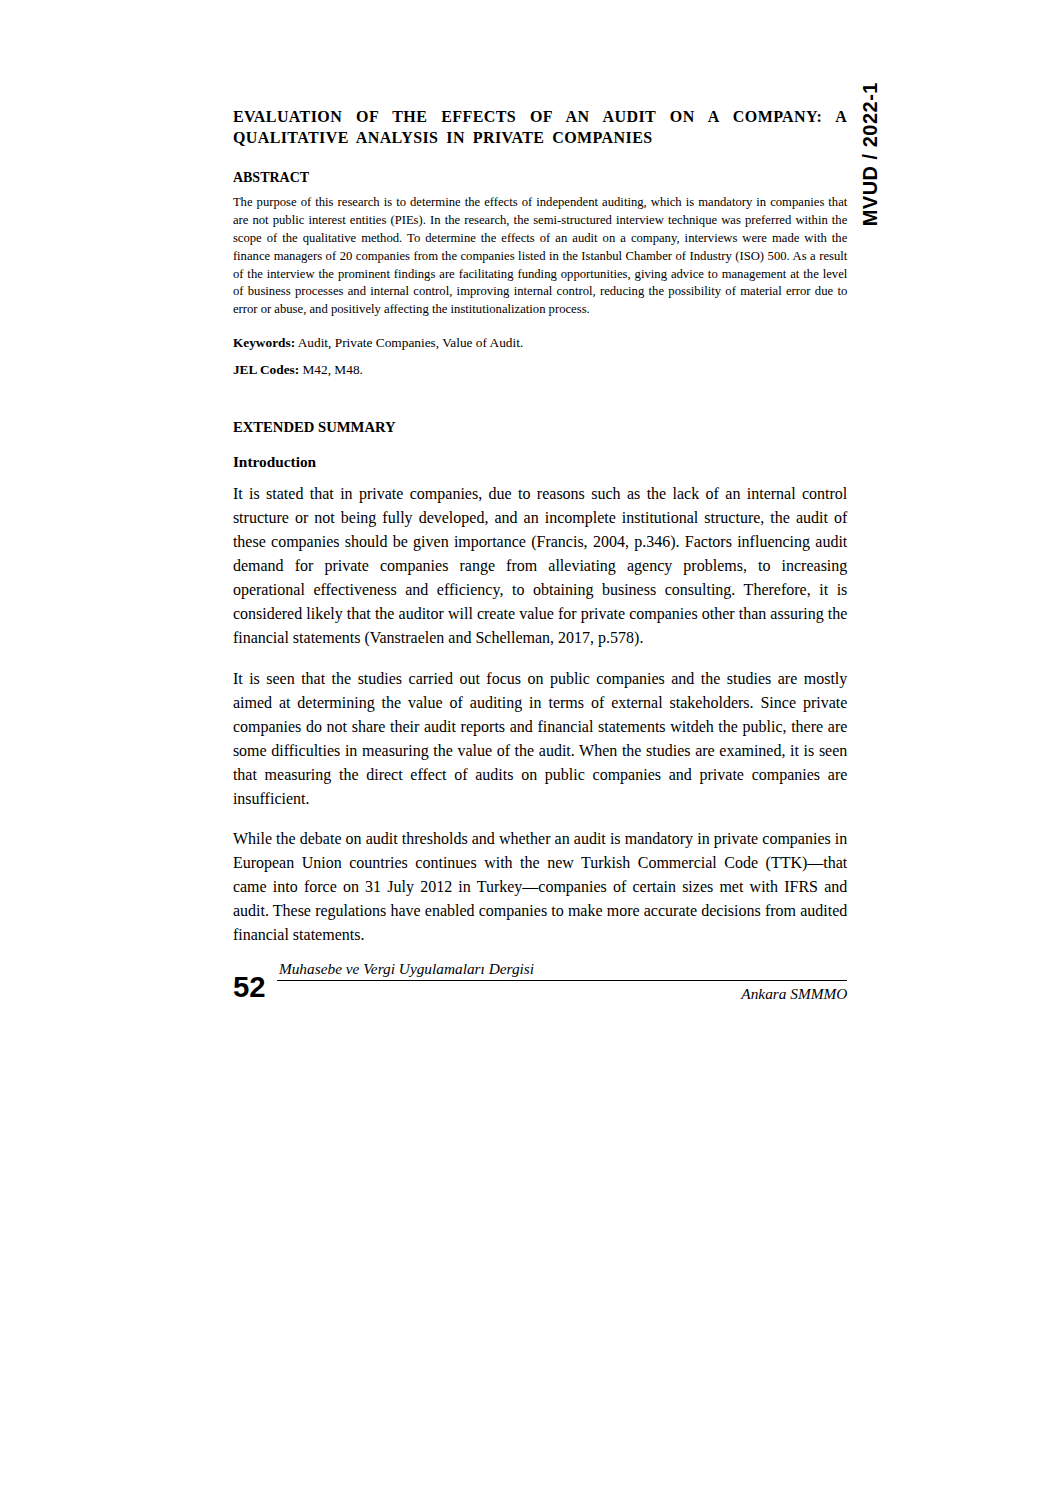MVUD / 2022-1
Evaluation of the Effects of an Audit on a Company: A Qualitative Analysis in Private Companies
ABSTRACT
The purpose of this research is to determine the effects of independent auditing, which is mandatory in companies that are not public interest entities (PIEs). In the research, the semi-structured interview technique was preferred within the scope of the qualitative method. To determine the effects of an audit on a company, interviews were made with the finance managers of 20 companies from the companies listed in the Istanbul Chamber of Industry (ISO) 500. As a result of the interview the prominent findings are facilitating funding opportunities, giving advice to management at the level of business processes and internal control, improving internal control, reducing the possibility of material error due to error or abuse, and positively affecting the institutionalization process.
Keywords: Audit, Private Companies, Value of Audit.
JEL Codes: M42, M48.
EXTENDED SUMMARY
Introduction
It is stated that in private companies, due to reasons such as the lack of an internal control structure or not being fully developed, and an incomplete institutional structure, the audit of these companies should be given importance (Francis, 2004, p.346). Factors influencing audit demand for private companies range from alleviating agency problems, to increasing operational effectiveness and efficiency, to obtaining business consulting. Therefore, it is considered likely that the auditor will create value for private companies other than assuring the financial statements (Vanstraelen and Schelleman, 2017, p.578).
It is seen that the studies carried out focus on public companies and the studies are mostly aimed at determining the value of auditing in terms of external stakeholders. Since private companies do not share their audit reports and financial statements witdeh the public, there are some difficulties in measuring the value of the audit. When the studies are examined, it is seen that measuring the direct effect of audits on public companies and private companies are insufficient.
While the debate on audit thresholds and whether an audit is mandatory in private companies in European Union countries continues with the new Turkish Commercial Code (TTK)—that came into force on 31 July 2012 in Turkey—companies of certain sizes met with IFRS and audit. These regulations have enabled companies to make more accurate decisions from audited financial statements.
52
Muhasebe ve Vergi Uygulamaları Dergisi
Ankara SMMMO